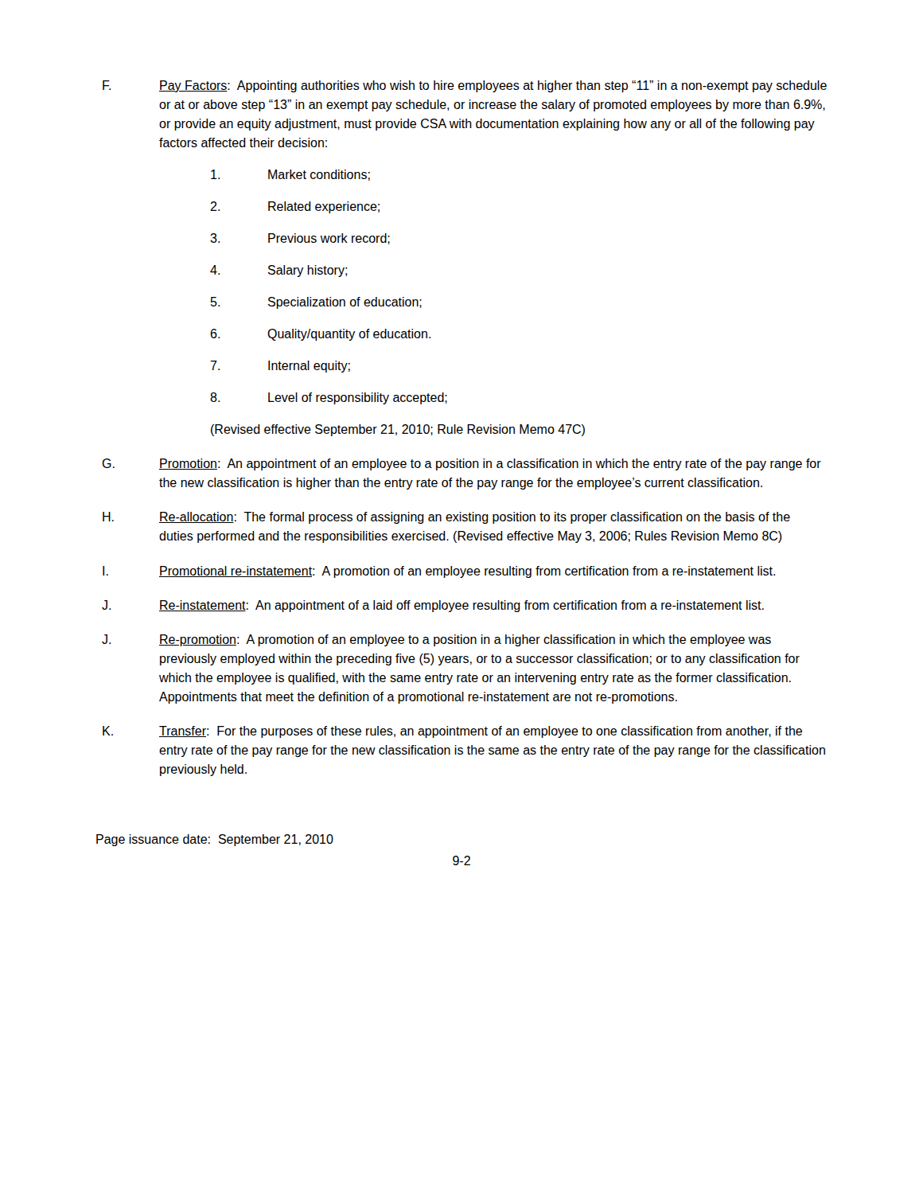F.
Pay Factors: Appointing authorities who wish to hire employees at higher than step “11” in a non-exempt pay schedule or at or above step “13” in an exempt pay schedule, or increase the salary of promoted employees by more than 6.9%, or provide an equity adjustment, must provide CSA with documentation explaining how any or all of the following pay factors affected their decision:
1. Market conditions;
2. Related experience;
3. Previous work record;
4. Salary history;
5. Specialization of education;
6. Quality/quantity of education.
7. Internal equity;
8. Level of responsibility accepted;
(Revised effective September 21, 2010; Rule Revision Memo 47C)
G.
Promotion: An appointment of an employee to a position in a classification in which the entry rate of the pay range for the new classification is higher than the entry rate of the pay range for the employee’s current classification.
H.
Re-allocation: The formal process of assigning an existing position to its proper classification on the basis of the duties performed and the responsibilities exercised. (Revised effective May 3, 2006; Rules Revision Memo 8C)
I.
Promotional re-instatement: A promotion of an employee resulting from certification from a re-instatement list.
J.
Re-instatement: An appointment of a laid off employee resulting from certification from a re-instatement list.
J.
Re-promotion: A promotion of an employee to a position in a higher classification in which the employee was previously employed within the preceding five (5) years, or to a successor classification; or to any classification for which the employee is qualified, with the same entry rate or an intervening entry rate as the former classification. Appointments that meet the definition of a promotional re-instatement are not re-promotions.
K.
Transfer: For the purposes of these rules, an appointment of an employee to one classification from another, if the entry rate of the pay range for the new classification is the same as the entry rate of the pay range for the classification previously held.
Page issuance date: September 21, 2010
9-2